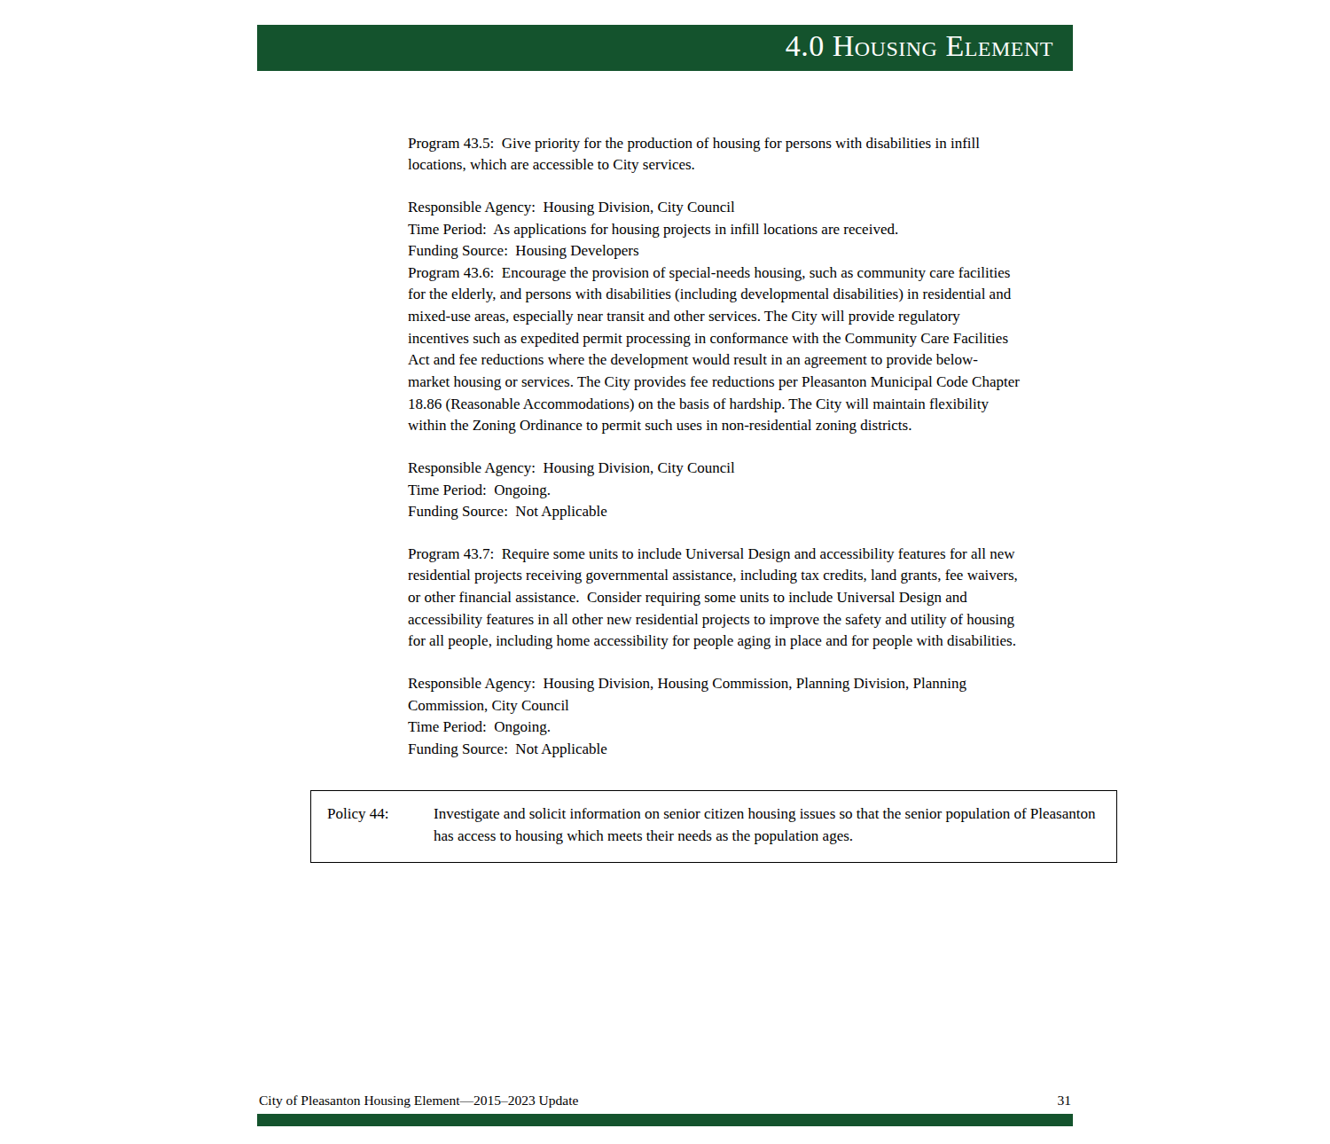4.0 Housing Element
Program 43.5: Give priority for the production of housing for persons with disabilities in infill locations, which are accessible to City services.
Responsible Agency: Housing Division, City Council
Time Period: As applications for housing projects in infill locations are received.
Funding Source: Housing Developers
Program 43.6: Encourage the provision of special-needs housing, such as community care facilities for the elderly, and persons with disabilities (including developmental disabilities) in residential and mixed-use areas, especially near transit and other services. The City will provide regulatory incentives such as expedited permit processing in conformance with the Community Care Facilities Act and fee reductions where the development would result in an agreement to provide below-market housing or services. The City provides fee reductions per Pleasanton Municipal Code Chapter 18.86 (Reasonable Accommodations) on the basis of hardship. The City will maintain flexibility within the Zoning Ordinance to permit such uses in non-residential zoning districts.
Responsible Agency: Housing Division, City Council
Time Period: Ongoing.
Funding Source: Not Applicable
Program 43.7: Require some units to include Universal Design and accessibility features for all new residential projects receiving governmental assistance, including tax credits, land grants, fee waivers, or other financial assistance. Consider requiring some units to include Universal Design and accessibility features in all other new residential projects to improve the safety and utility of housing for all people, including home accessibility for people aging in place and for people with disabilities.
Responsible Agency: Housing Division, Housing Commission, Planning Division, Planning Commission, City Council
Time Period: Ongoing.
Funding Source: Not Applicable
| Policy 44: | Investigate and solicit information on senior citizen housing issues so that the senior population of Pleasanton has access to housing which meets their needs as the population ages. |
City of Pleasanton Housing Element—2015–2023 Update 31